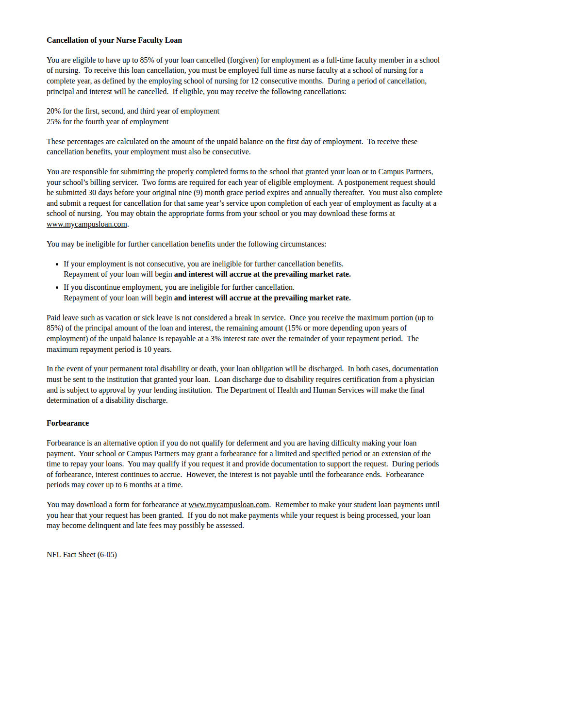Cancellation of your Nurse Faculty Loan
You are eligible to have up to 85% of your loan cancelled (forgiven) for employment as a full-time faculty member in a school of nursing. To receive this loan cancellation, you must be employed full time as nurse faculty at a school of nursing for a complete year, as defined by the employing school of nursing for 12 consecutive months. During a period of cancellation, principal and interest will be cancelled. If eligible, you may receive the following cancellations:
20% for the first, second, and third year of employment 25% for the fourth year of employment
These percentages are calculated on the amount of the unpaid balance on the first day of employment. To receive these cancellation benefits, your employment must also be consecutive.
You are responsible for submitting the properly completed forms to the school that granted your loan or to Campus Partners, your school’s billing servicer. Two forms are required for each year of eligible employment. A postponement request should be submitted 30 days before your original nine (9) month grace period expires and annually thereafter. You must also complete and submit a request for cancellation for that same year’s service upon completion of each year of employment as faculty at a school of nursing. You may obtain the appropriate forms from your school or you may download these forms at www.mycampusloan.com.
You may be ineligible for further cancellation benefits under the following circumstances:
If your employment is not consecutive, you are ineligible for further cancellation benefits.
Repayment of your loan will begin and interest will accrue at the prevailing market rate.
If you discontinue employment, you are ineligible for further cancellation.
Repayment of your loan will begin and interest will accrue at the prevailing market rate.
Paid leave such as vacation or sick leave is not considered a break in service. Once you receive the maximum portion (up to 85%) of the principal amount of the loan and interest, the remaining amount (15% or more depending upon years of employment) of the unpaid balance is repayable at a 3% interest rate over the remainder of your repayment period. The maximum repayment period is 10 years.
In the event of your permanent total disability or death, your loan obligation will be discharged. In both cases, documentation must be sent to the institution that granted your loan. Loan discharge due to disability requires certification from a physician and is subject to approval by your lending institution. The Department of Health and Human Services will make the final determination of a disability discharge.
Forbearance
Forbearance is an alternative option if you do not qualify for deferment and you are having difficulty making your loan payment. Your school or Campus Partners may grant a forbearance for a limited and specified period or an extension of the time to repay your loans. You may qualify if you request it and provide documentation to support the request. During periods of forbearance, interest continues to accrue. However, the interest is not payable until the forbearance ends. Forbearance periods may cover up to 6 months at a time.
You may download a form for forbearance at www.mycampusloan.com. Remember to make your student loan payments until you hear that your request has been granted. If you do not make payments while your request is being processed, your loan may become delinquent and late fees may possibly be assessed.
NFL Fact Sheet (6-05)